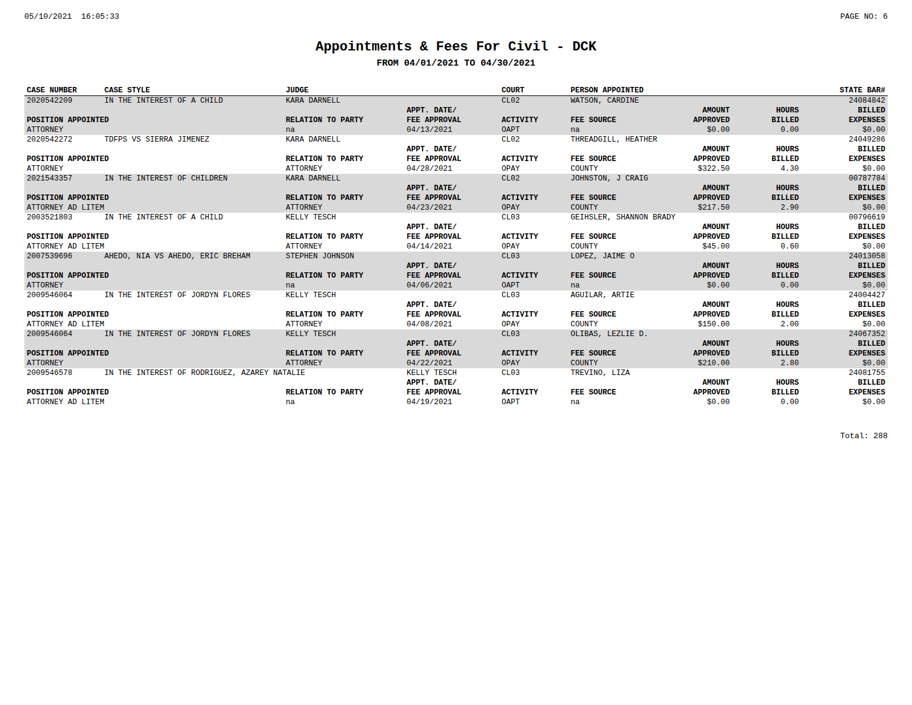05/10/2021 16:05:33 PAGE NO: 6
Appointments & Fees For Civil - DCK
FROM 04/01/2021 TO 04/30/2021
| CASE NUMBER | CASE STYLE | JUDGE | COURT | PERSON APPOINTED | STATE BAR# |
| 2020542209 | IN THE INTEREST OF A CHILD | KARA DARNELL | CL02 | WATSON, CARDINE | 24084842 |
| | | APPT. DATE/ | | | AMOUNT | HOURS | BILLED |
| POSITION APPOINTED | RELATION TO PARTY | FEE APPROVAL | ACTIVITY | FEE SOURCE | APPROVED | BILLED | EXPENSES |
| ATTORNEY | na | 04/13/2021 | OAPT | na | $0.00 | 0.00 | $0.00 |
| 2020542272 | TDFPS VS SIERRA JIMENEZ | KARA DARNELL | CL02 | THREADGILL, HEATHER | 24049286 |
| | | APPT. DATE/ | | | AMOUNT | HOURS | BILLED |
| POSITION APPOINTED | RELATION TO PARTY | FEE APPROVAL | ACTIVITY | FEE SOURCE | APPROVED | BILLED | EXPENSES |
| ATTORNEY | ATTORNEY | 04/28/2021 | OPAY | COUNTY | $322.50 | 4.30 | $0.00 |
| 2021543357 | IN THE INTEREST OF CHILDREN | KARA DARNELL | CL02 | JOHNSTON, J CRAIG | 00787784 |
| | | APPT. DATE/ | | | AMOUNT | HOURS | BILLED |
| POSITION APPOINTED | RELATION TO PARTY | FEE APPROVAL | ACTIVITY | FEE SOURCE | APPROVED | BILLED | EXPENSES |
| ATTORNEY AD LITEM | ATTORNEY | 04/23/2021 | OPAY | COUNTY | $217.50 | 2.90 | $0.00 |
| 2003521803 | IN THE INTEREST OF A CHILD | KELLY TESCH | CL03 | GEIHSLER, SHANNON BRADY | 00796619 |
| | | APPT. DATE/ | | | AMOUNT | HOURS | BILLED |
| POSITION APPOINTED | RELATION TO PARTY | FEE APPROVAL | ACTIVITY | FEE SOURCE | APPROVED | BILLED | EXPENSES |
| ATTORNEY AD LITEM | ATTORNEY | 04/14/2021 | OPAY | COUNTY | $45.00 | 0.60 | $0.00 |
| 2007539696 | AHEDO, NIA VS AHEDO, ERIC BREHAM | STEPHEN JOHNSON | CL03 | LOPEZ, JAIME O | 24013058 |
| | | APPT. DATE/ | | | AMOUNT | HOURS | BILLED |
| POSITION APPOINTED | RELATION TO PARTY | FEE APPROVAL | ACTIVITY | FEE SOURCE | APPROVED | BILLED | EXPENSES |
| ATTORNEY | na | 04/06/2021 | OAPT | na | $0.00 | 0.00 | $0.00 |
| 2009546064 | IN THE INTEREST OF JORDYN FLORES | KELLY TESCH | CL03 | AGUILAR, ARTIE | 24004427 |
| | | APPT. DATE/ | | | AMOUNT | HOURS | BILLED |
| POSITION APPOINTED | RELATION TO PARTY | FEE APPROVAL | ACTIVITY | FEE SOURCE | APPROVED | BILLED | EXPENSES |
| ATTORNEY AD LITEM | ATTORNEY | 04/08/2021 | OPAY | COUNTY | $150.00 | 2.00 | $0.00 |
| 2009546064 | IN THE INTEREST OF JORDYN FLORES | KELLY TESCH | CL03 | OLIBAS, LEZLIE D. | 24067352 |
| | | APPT. DATE/ | | | AMOUNT | HOURS | BILLED |
| POSITION APPOINTED | RELATION TO PARTY | FEE APPROVAL | ACTIVITY | FEE SOURCE | APPROVED | BILLED | EXPENSES |
| ATTORNEY | ATTORNEY | 04/22/2021 | OPAY | COUNTY | $210.00 | 2.80 | $0.00 |
| 2009546578 | IN THE INTEREST OF RODRIGUEZ, AZAREY NATALIE | KELLY TESCH | CL03 | TREVINO, LIZA | 24081755 |
| | | APPT. DATE/ | | | AMOUNT | HOURS | BILLED |
| POSITION APPOINTED | RELATION TO PARTY | FEE APPROVAL | ACTIVITY | FEE SOURCE | APPROVED | BILLED | EXPENSES |
| ATTORNEY AD LITEM | na | 04/19/2021 | OAPT | na | $0.00 | 0.00 | $0.00 |
Total: 288